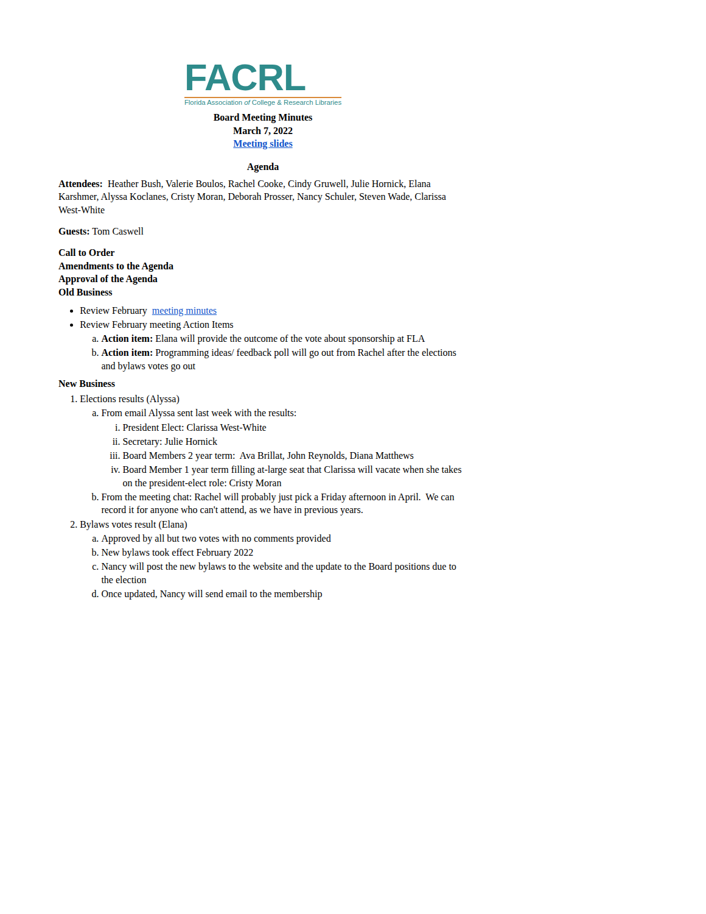FACRL
Florida Association of College & Research Libraries
Board Meeting Minutes
March 7, 2022
Meeting slides
Agenda
Attendees: Heather Bush, Valerie Boulos, Rachel Cooke, Cindy Gruwell, Julie Hornick, Elana Karshmer, Alyssa Koclanes, Cristy Moran, Deborah Prosser, Nancy Schuler, Steven Wade, Clarissa West-White
Guests: Tom Caswell
Call to Order
Amendments to the Agenda
Approval of the Agenda
Old Business
Review February meeting minutes
Review February meeting Action Items
Action item: Elana will provide the outcome of the vote about sponsorship at FLA
Action item: Programming ideas/ feedback poll will go out from Rachel after the elections and bylaws votes go out
New Business
Elections results (Alyssa)
From email Alyssa sent last week with the results:
President Elect: Clarissa West-White
Secretary: Julie Hornick
Board Members 2 year term: Ava Brillat, John Reynolds, Diana Matthews
Board Member 1 year term filling at-large seat that Clarissa will vacate when she takes on the president-elect role: Cristy Moran
From the meeting chat: Rachel will probably just pick a Friday afternoon in April. We can record it for anyone who can't attend, as we have in previous years.
Bylaws votes result (Elana)
Approved by all but two votes with no comments provided
New bylaws took effect February 2022
Nancy will post the new bylaws to the website and the update to the Board positions due to the election
Once updated, Nancy will send email to the membership